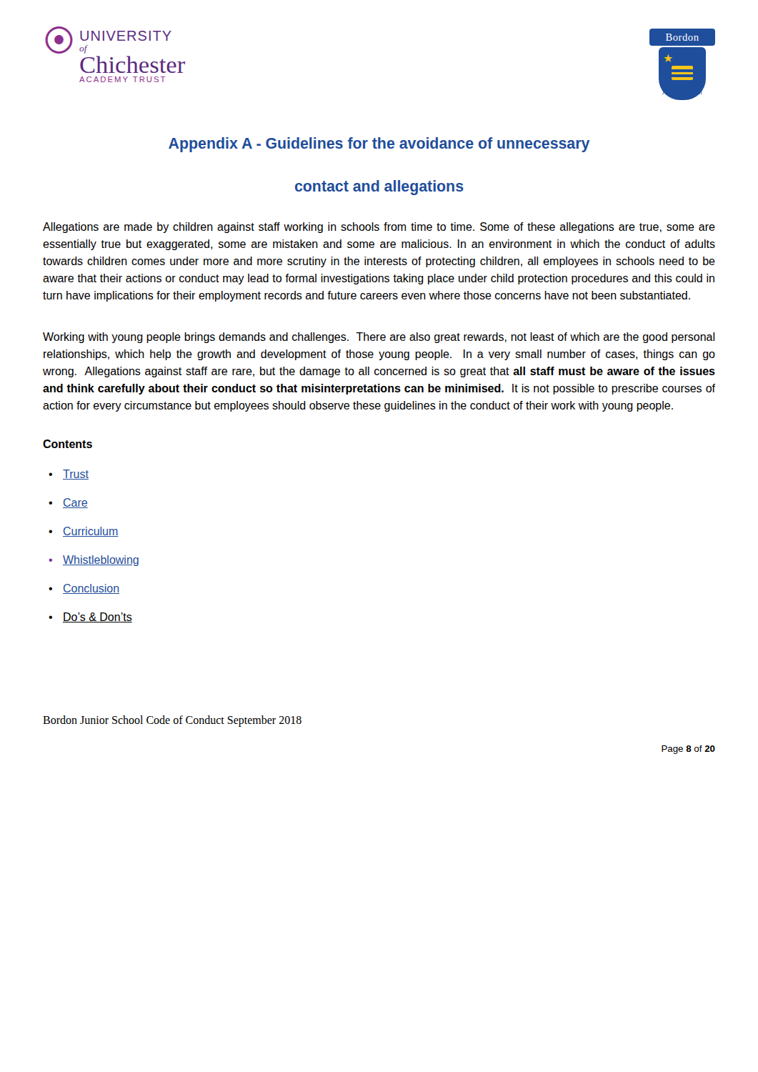⦿
University
of
Chichester
Academy Trust
Bordon
★ Junior School
Appendix A - Guidelines for the avoidance of unnecessary contact and allegations
Allegations are made by children against staff working in schools from time to time. Some of these allegations are true, some are essentially true but exaggerated, some are mistaken and some are malicious. In an environment in which the conduct of adults towards children comes under more and more scrutiny in the interests of protecting children, all employees in schools need to be aware that their actions or conduct may lead to formal investigations taking place under child protection procedures and this could in turn have implications for their employment records and future careers even where those concerns have not been substantiated.
Working with young people brings demands and challenges. There are also great rewards, not least of which are the good personal relationships, which help the growth and development of those young people. In a very small number of cases, things can go wrong. Allegations against staff are rare, but the damage to all concerned is so great that all staff must be aware of the issues and think carefully about their conduct so that misinterpretations can be minimised. It is not possible to prescribe courses of action for every circumstance but employees should observe these guidelines in the conduct of their work with young people.
Contents
Trust
Care
Curriculum
Whistleblowing
Conclusion
Do’s & Don’ts
Bordon Junior School Code of Conduct September 2018
Page 8 of 20